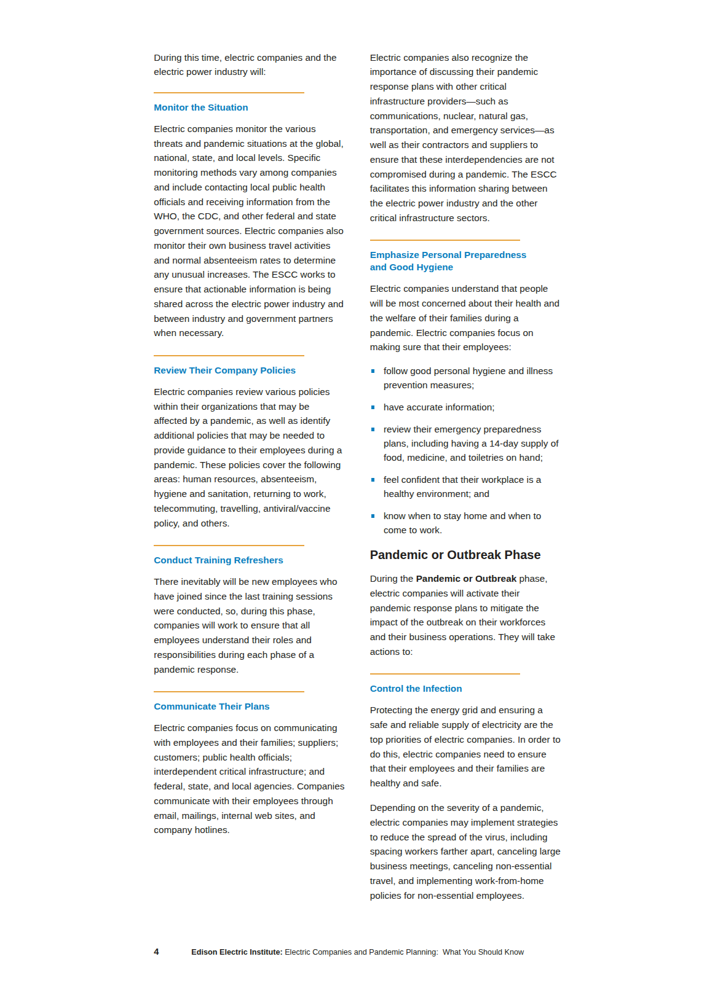During this time, electric companies and the electric power industry will:
Monitor the Situation
Electric companies monitor the various threats and pandemic situations at the global, national, state, and local levels. Specific monitoring methods vary among companies and include contacting local public health officials and receiving information from the WHO, the CDC, and other federal and state government sources. Electric companies also monitor their own business travel activities and normal absenteeism rates to determine any unusual increases. The ESCC works to ensure that actionable information is being shared across the electric power industry and between industry and government partners when necessary.
Review Their Company Policies
Electric companies review various policies within their organizations that may be affected by a pandemic, as well as identify additional policies that may be needed to provide guidance to their employees during a pandemic. These policies cover the following areas: human resources, absenteeism, hygiene and sanitation, returning to work, telecommuting, travelling, antiviral/vaccine policy, and others.
Conduct Training Refreshers
There inevitably will be new employees who have joined since the last training sessions were conducted, so, during this phase, companies will work to ensure that all employees understand their roles and responsibilities during each phase of a pandemic response.
Communicate Their Plans
Electric companies focus on communicating with employees and their families; suppliers; customers; public health officials; interdependent critical infrastructure; and federal, state, and local agencies. Companies communicate with their employees through email, mailings, internal web sites, and company hotlines.
Electric companies also recognize the importance of discussing their pandemic response plans with other critical infrastructure providers—such as communications, nuclear, natural gas, transportation, and emergency services—as well as their contractors and suppliers to ensure that these interdependencies are not compromised during a pandemic. The ESCC facilitates this information sharing between the electric power industry and the other critical infrastructure sectors.
Emphasize Personal Preparedness
and Good Hygiene
Electric companies understand that people will be most concerned about their health and the welfare of their families during a pandemic. Electric companies focus on making sure that their employees:
follow good personal hygiene and illness prevention measures;
have accurate information;
review their emergency preparedness plans, including having a 14-day supply of food, medicine, and toiletries on hand;
feel confident that their workplace is a healthy environment; and
know when to stay home and when to come to work.
Pandemic or Outbreak Phase
During the Pandemic or Outbreak phase, electric companies will activate their pandemic response plans to mitigate the impact of the outbreak on their workforces and their business operations. They will take actions to:
Control the Infection
Protecting the energy grid and ensuring a safe and reliable supply of electricity are the top priorities of electric companies. In order to do this, electric companies need to ensure that their employees and their families are healthy and safe.
Depending on the severity of a pandemic, electric companies may implement strategies to reduce the spread of the virus, including spacing workers farther apart, canceling large business meetings, canceling non-essential travel, and implementing work-from-home policies for non-essential employees.
4 Edison Electric Institute: Electric Companies and Pandemic Planning: What You Should Know